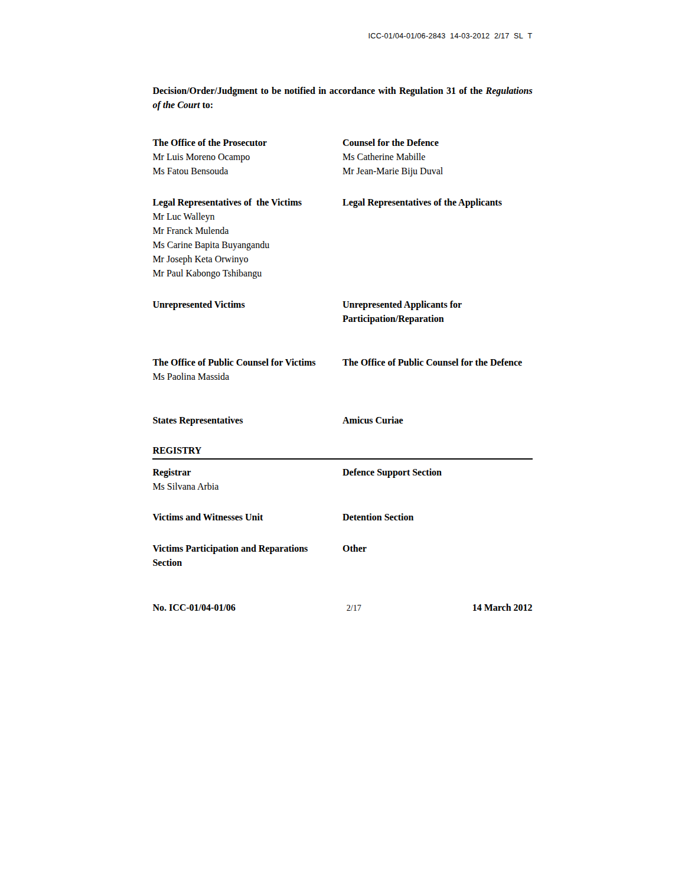ICC-01/04-01/06-2843 14-03-2012 2/17 SL T
Decision/Order/Judgment to be notified in accordance with Regulation 31 of the Regulations of the Court to:
| The Office of the Prosecutor | Counsel for the Defence |
| Mr Luis Moreno Ocampo | Ms Catherine Mabille |
| Ms Fatou Bensouda | Mr Jean-Marie Biju Duval |
| Legal Representatives of the Victims | Legal Representatives of the Applicants |
| Mr Luc Walleyn | |
| Mr Franck Mulenda | |
| Ms Carine Bapita Buyangandu | |
| Mr Joseph Keta Orwinyo | |
| Mr Paul Kabongo Tshibangu | |
| Unrepresented Victims | Unrepresented Applicants for Participation/Reparation |
| The Office of Public Counsel for Victims | The Office of Public Counsel for the Defence |
| Ms Paolina Massida | |
| States Representatives | Amicus Curiae |
REGISTRY
| Registrar | Defence Support Section |
| Ms Silvana Arbia | |
| Victims and Witnesses Unit | Detention Section |
| Victims Participation and Reparations Section | Other |
No. ICC-01/04-01/06
2/17
14 March 2012